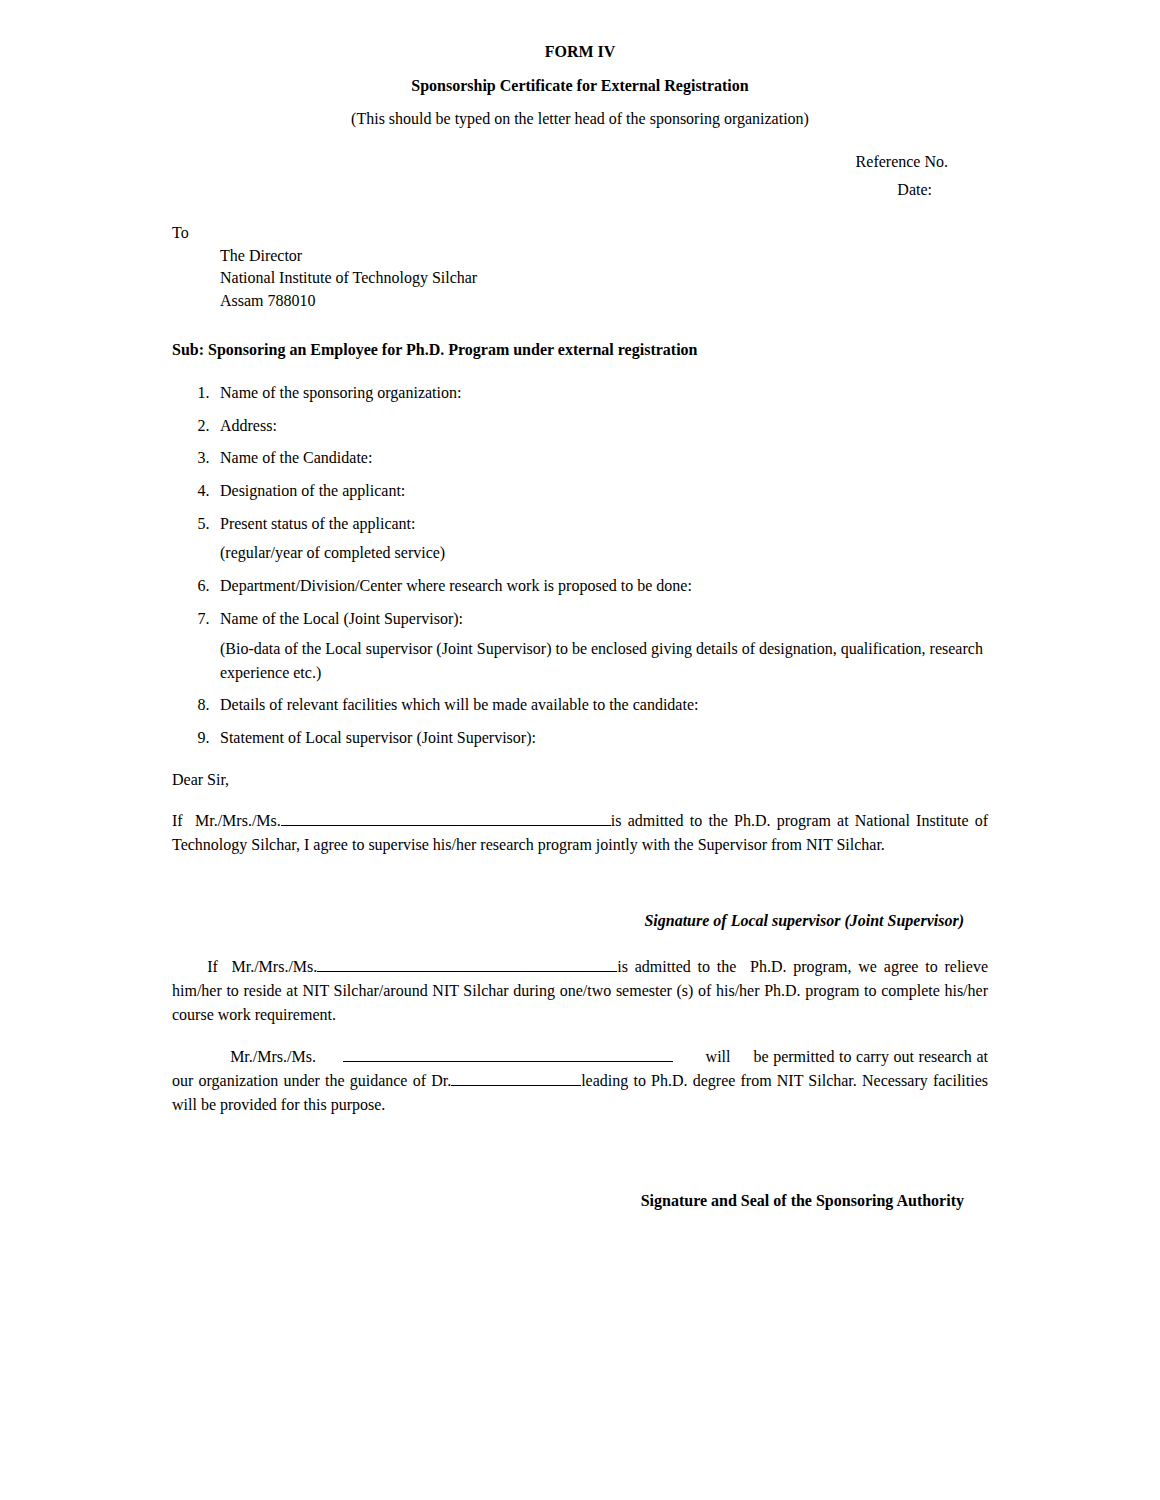FORM IV
Sponsorship Certificate for External Registration
(This should be typed on the letter head of the sponsoring organization)
Reference No.
Date:
To
The Director
National Institute of Technology Silchar
Assam 788010
Sub: Sponsoring an Employee for Ph.D. Program under external registration
Name of the sponsoring organization:
Address:
Name of the Candidate:
Designation of the applicant:
Present status of the applicant: (regular/year of completed service)
Department/Division/Center where research work is proposed to be done:
Name of the Local (Joint Supervisor): (Bio-data of the Local supervisor (Joint Supervisor) to be enclosed giving details of designation, qualification, research experience etc.)
Details of relevant facilities which will be made available to the candidate:
Statement of Local supervisor (Joint Supervisor):
Dear Sir,
If Mr./Mrs./Ms. is admitted to the Ph.D. program at National Institute of Technology Silchar, I agree to supervise his/her research program jointly with the Supervisor from NIT Silchar.
Signature of Local supervisor (Joint Supervisor)
If Mr./Mrs./Ms. is admitted to the Ph.D. program, we agree to relieve him/her to reside at NIT Silchar/around NIT Silchar during one/two semester (s) of his/her Ph.D. program to complete his/her course work requirement.
Mr./Mrs./Ms. will be permitted to carry out research at our organization under the guidance of Dr. leading to Ph.D. degree from NIT Silchar. Necessary facilities will be provided for this purpose.
Signature and Seal of the Sponsoring Authority